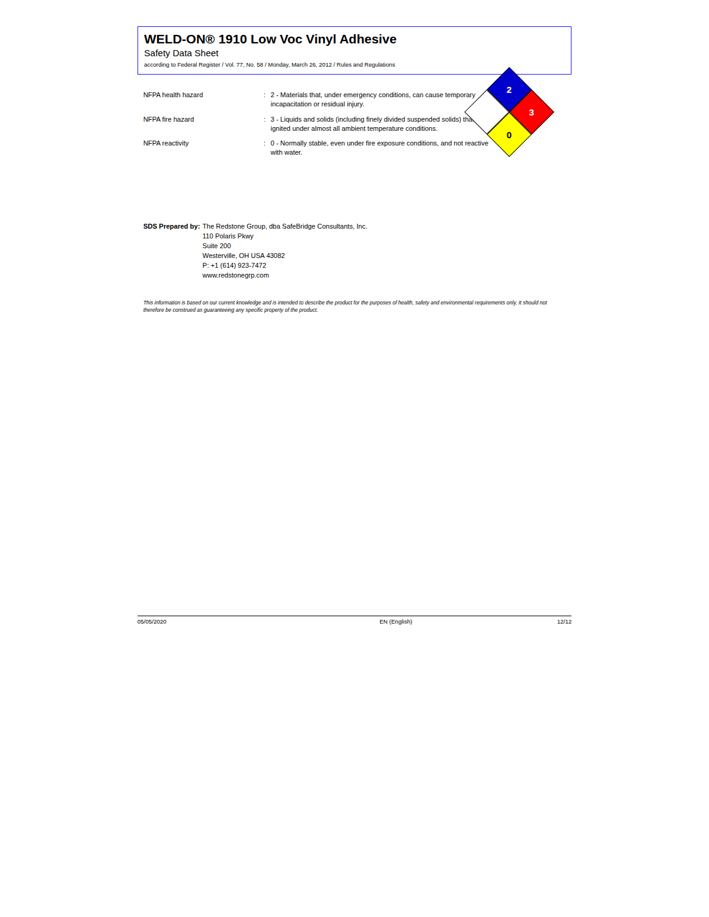WELD-ON® 1910 Low Voc Vinyl Adhesive
Safety Data Sheet
according to Federal Register / Vol. 77, No. 58 / Monday, March 26, 2012 / Rules and Regulations
3
2
0
| NFPA health hazard | : | 2 - Materials that, under emergency conditions, can cause temporary incapacitation or residual injury. |
| NFPA fire hazard | : | 3 - Liquids and solids (including finely divided suspended solids) that can be ignited under almost all ambient temperature conditions. |
| NFPA reactivity | : | 0 - Normally stable, even under fire exposure conditions, and not reactive with water. |
| SDS Prepared by: | The Redstone Group, dba SafeBridge Consultants, Inc. 110 Polaris Pkwy Suite 200 Westerville, OH USA 43082 P: +1 (614) 923-7472 www.redstonegrp.com |
This information is based on our current knowledge and is intended to describe the product for the purposes of health, safety and environmental requirements only. It should not therefore be construed as guaranteeing any specific property of the product.
| 05/05/2020 | EN (English) | 12/12 |